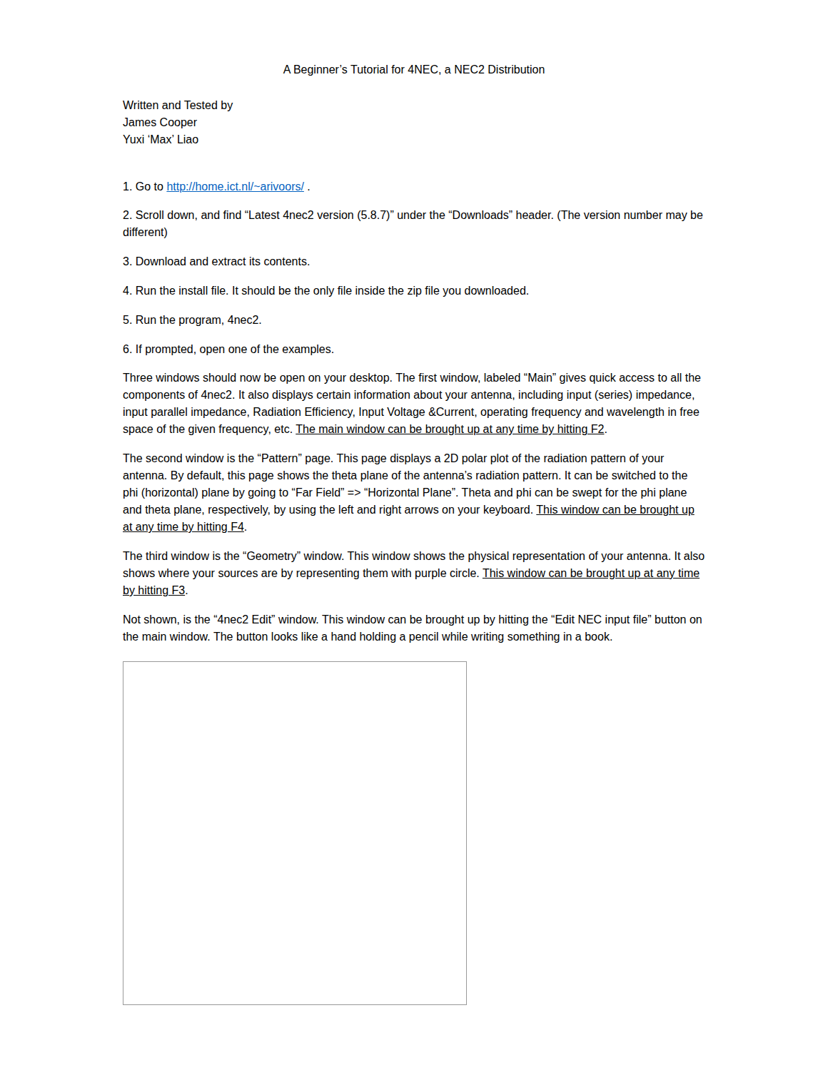A Beginner’s Tutorial for 4NEC, a NEC2 Distribution
Written and Tested by
James Cooper
Yuxi ‘Max’ Liao
1. Go to http://home.ict.nl/~arivoors/ .
2. Scroll down, and find “Latest 4nec2 version (5.8.7)” under the “Downloads” header. (The version number may be different)
3. Download and extract its contents.
4. Run the install file. It should be the only file inside the zip file you downloaded.
5. Run the program, 4nec2.
6. If prompted, open one of the examples.
Three windows should now be open on your desktop. The first window, labeled “Main” gives quick access to all the components of 4nec2. It also displays certain information about your antenna, including input (series) impedance, input parallel impedance, Radiation Efficiency, Input Voltage &Current, operating frequency and wavelength in free space of the given frequency, etc. The main window can be brought up at any time by hitting F2.
The second window is the “Pattern” page. This page displays a 2D polar plot of the radiation pattern of your antenna. By default, this page shows the theta plane of the antenna’s radiation pattern. It can be switched to the phi (horizontal) plane by going to “Far Field” => “Horizontal Plane”. Theta and phi can be swept for the phi plane and theta plane, respectively, by using the left and right arrows on your keyboard. This window can be brought up at any time by hitting F4.
The third window is the “Geometry” window. This window shows the physical representation of your antenna. It also shows where your sources are by representing them with purple circle. This window can be brought up at any time by hitting F3.
Not shown, is the “4nec2 Edit” window. This window can be brought up by hitting the “Edit NEC input file” button on the main window. The button looks like a hand holding a pencil while writing something in a book.